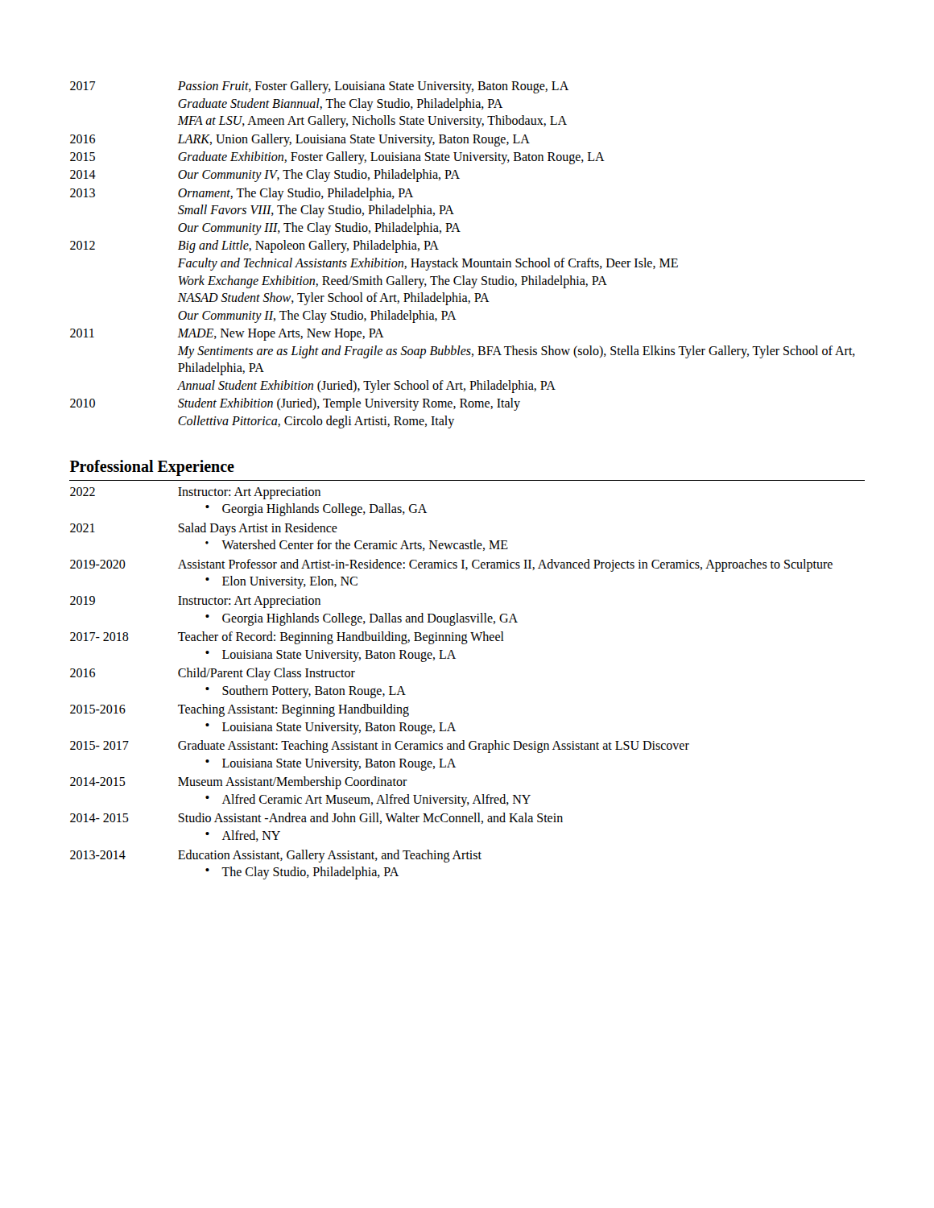| 2017 | Passion Fruit , Foster Gallery, Louisiana State University, Baton Rouge, LA Graduate Student Biannual , The Clay Studio, Philadelphia, PA MFA at LSU , Ameen Art Gallery, Nicholls State University, Thibodaux, LA |
| 2016 | LARK , Union Gallery, Louisiana State University, Baton Rouge, LA |
| 2015 | Graduate Exhibition, Foster Gallery, Louisiana State University, Baton Rouge, LA |
| 2014 | Our Community IV , The Clay Studio, Philadelphia, PA |
| 2013 | Ornament , The Clay Studio, Philadelphia, PA Small Favors VIII , The Clay Studio, Philadelphia, PA Our Community III , The Clay Studio, Philadelphia, PA |
| 2012 | Big and Little , Napoleon Gallery, Philadelphia, PA Faculty and Technical Assistants Exhibition , Haystack Mountain School of Crafts, Deer Isle, ME Work Exchange Exhibition , Reed/Smith Gallery, The Clay Studio, Philadelphia, PA NASAD Student Show , Tyler School of Art, Philadelphia, PA Our Community II , The Clay Studio, Philadelphia, PA |
| 2011 | MADE , New Hope Arts, New Hope, PA My Sentiments are as Light and Fragile as Soap Bubbles , BFA Thesis Show (solo), Stella Elkins Tyler Gallery, Tyler School of Art, Philadelphia, PA Annual Student Exhibition (Juried), Tyler School of Art, Philadelphia, PA |
| 2010 | Student Exhibition (Juried), Temple University Rome, Rome, Italy Collettiva Pittorica , Circolo degli Artisti, Rome, Italy |
Professional Experience
| 2022 | Instructor: Art Appreciation Georgia Highlands College, Dallas, GA |
| 2021 | Salad Days Artist in Residence Watershed Center for the Ceramic Arts, Newcastle, ME |
| 2019-2020 | Assistant Professor and Artist-in-Residence: Ceramics I, Ceramics II, Advanced Projects in Ceramics, Approaches to Sculpture Elon University, Elon, NC |
| 2019 | Instructor: Art Appreciation Georgia Highlands College, Dallas and Douglasville, GA |
| 2017- 2018 | Teacher of Record: Beginning Handbuilding, Beginning Wheel Louisiana State University, Baton Rouge, LA |
| 2016 | Child/Parent Clay Class Instructor Southern Pottery, Baton Rouge, LA |
| 2015-2016 | Teaching Assistant: Beginning Handbuilding Louisiana State University, Baton Rouge, LA |
| 2015- 2017 | Graduate Assistant: Teaching Assistant in Ceramics and Graphic Design Assistant at LSU Discover Louisiana State University, Baton Rouge, LA |
| 2014-2015 | Museum Assistant/Membership Coordinator Alfred Ceramic Art Museum, Alfred University, Alfred, NY |
| 2014- 2015 | Studio Assistant -Andrea and John Gill, Walter McConnell, and Kala Stein Alfred, NY |
| 2013-2014 | Education Assistant, Gallery Assistant, and Teaching Artist The Clay Studio, Philadelphia, PA |